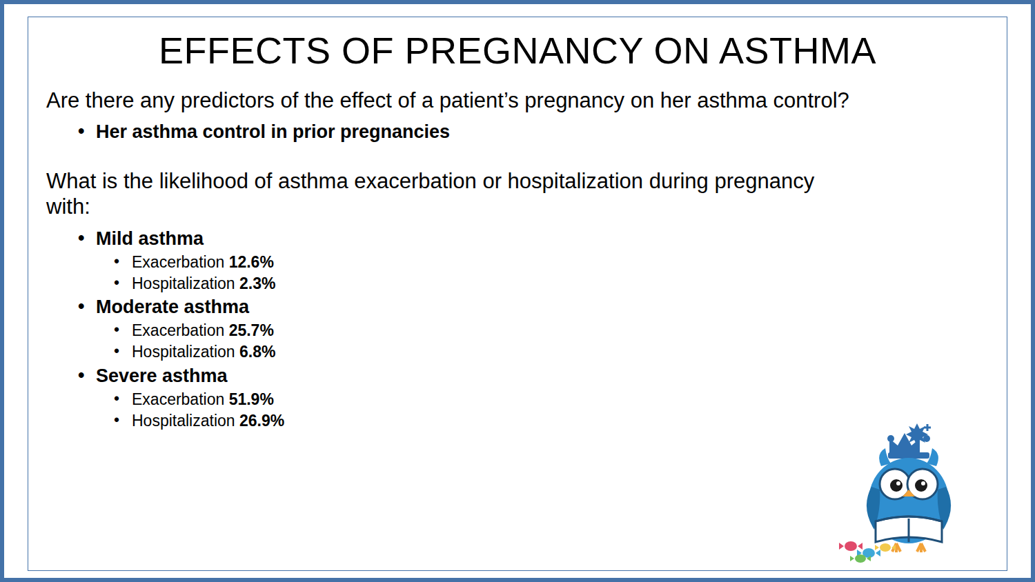EFFECTS OF PREGNANCY ON ASTHMA
Are there any predictors of the effect of a patient’s pregnancy on her asthma control?
Her asthma control in prior pregnancies
What is the likelihood of asthma exacerbation or hospitalization during pregnancy with:
Mild asthma
Exacerbation 12.6%
Hospitalization 2.3%
Moderate asthma
Exacerbation 25.7%
Hospitalization 6.8%
Severe asthma
Exacerbation 51.9%
Hospitalization 26.9%